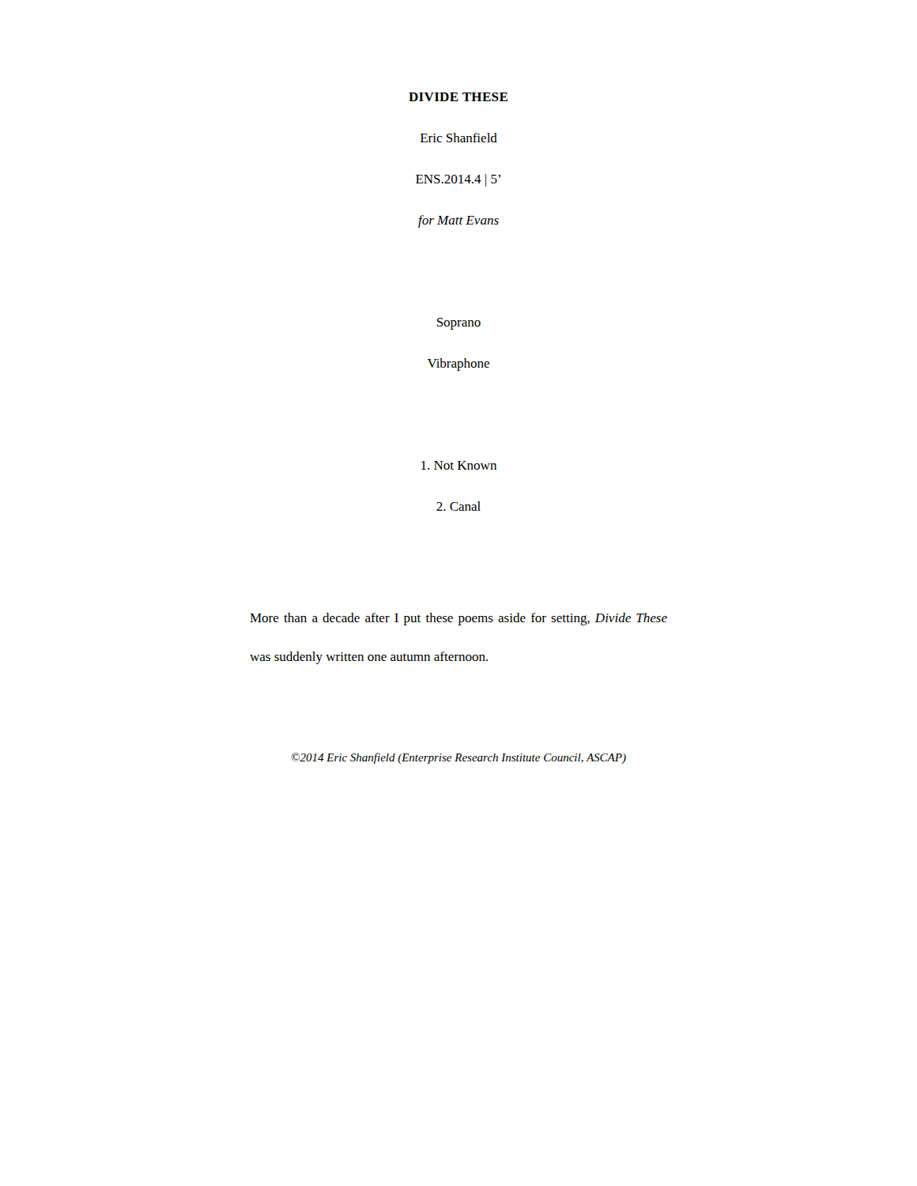DIVIDE THESE
Eric Shanfield
ENS.2014.4 | 5’
for Matt Evans
Soprano
Vibraphone
1. Not Known
2. Canal
More than a decade after I put these poems aside for setting, Divide These was suddenly written one autumn afternoon.
©2014 Eric Shanfield (Enterprise Research Institute Council, ASCAP)